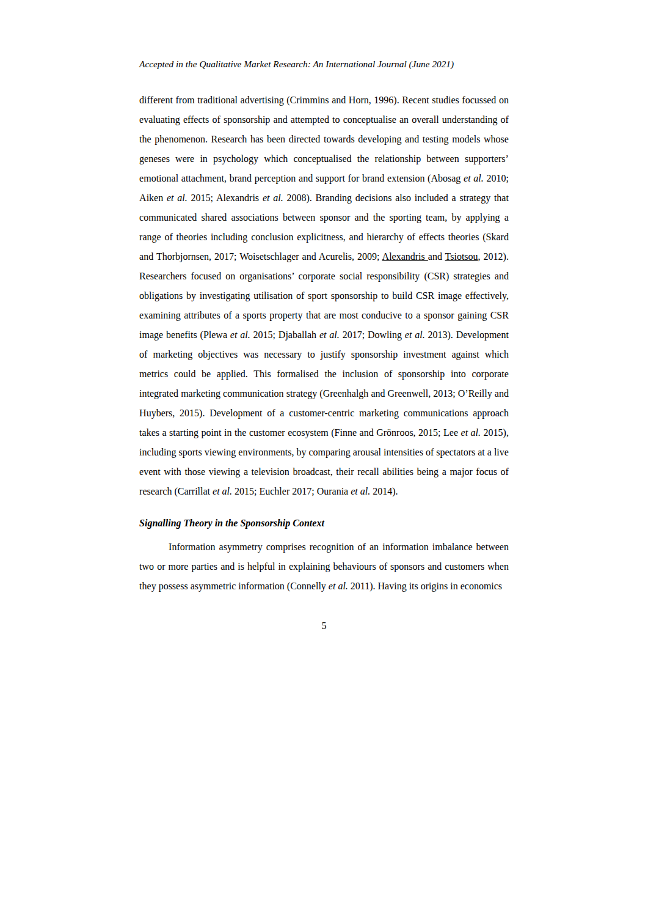Accepted in the Qualitative Market Research: An International Journal (June 2021)
different from traditional advertising (Crimmins and Horn, 1996). Recent studies focussed on evaluating effects of sponsorship and attempted to conceptualise an overall understanding of the phenomenon. Research has been directed towards developing and testing models whose geneses were in psychology which conceptualised the relationship between supporters’ emotional attachment, brand perception and support for brand extension (Abosag et al. 2010; Aiken et al. 2015; Alexandris et al. 2008). Branding decisions also included a strategy that communicated shared associations between sponsor and the sporting team, by applying a range of theories including conclusion explicitness, and hierarchy of effects theories (Skard and Thorbjornsen, 2017; Woisetschlager and Acurelis, 2009; Alexandris and Tsiotsou, 2012). Researchers focused on organisations’ corporate social responsibility (CSR) strategies and obligations by investigating utilisation of sport sponsorship to build CSR image effectively, examining attributes of a sports property that are most conducive to a sponsor gaining CSR image benefits (Plewa et al. 2015; Djaballah et al. 2017; Dowling et al. 2013). Development of marketing objectives was necessary to justify sponsorship investment against which metrics could be applied. This formalised the inclusion of sponsorship into corporate integrated marketing communication strategy (Greenhalgh and Greenwell, 2013; O’Reilly and Huybers, 2015). Development of a customer-centric marketing communications approach takes a starting point in the customer ecosystem (Finne and Grönroos, 2015; Lee et al. 2015), including sports viewing environments, by comparing arousal intensities of spectators at a live event with those viewing a television broadcast, their recall abilities being a major focus of research (Carrillat et al. 2015; Euchler 2017; Ourania et al. 2014).
Signalling Theory in the Sponsorship Context
Information asymmetry comprises recognition of an information imbalance between two or more parties and is helpful in explaining behaviours of sponsors and customers when they possess asymmetric information (Connelly et al. 2011). Having its origins in economics
5